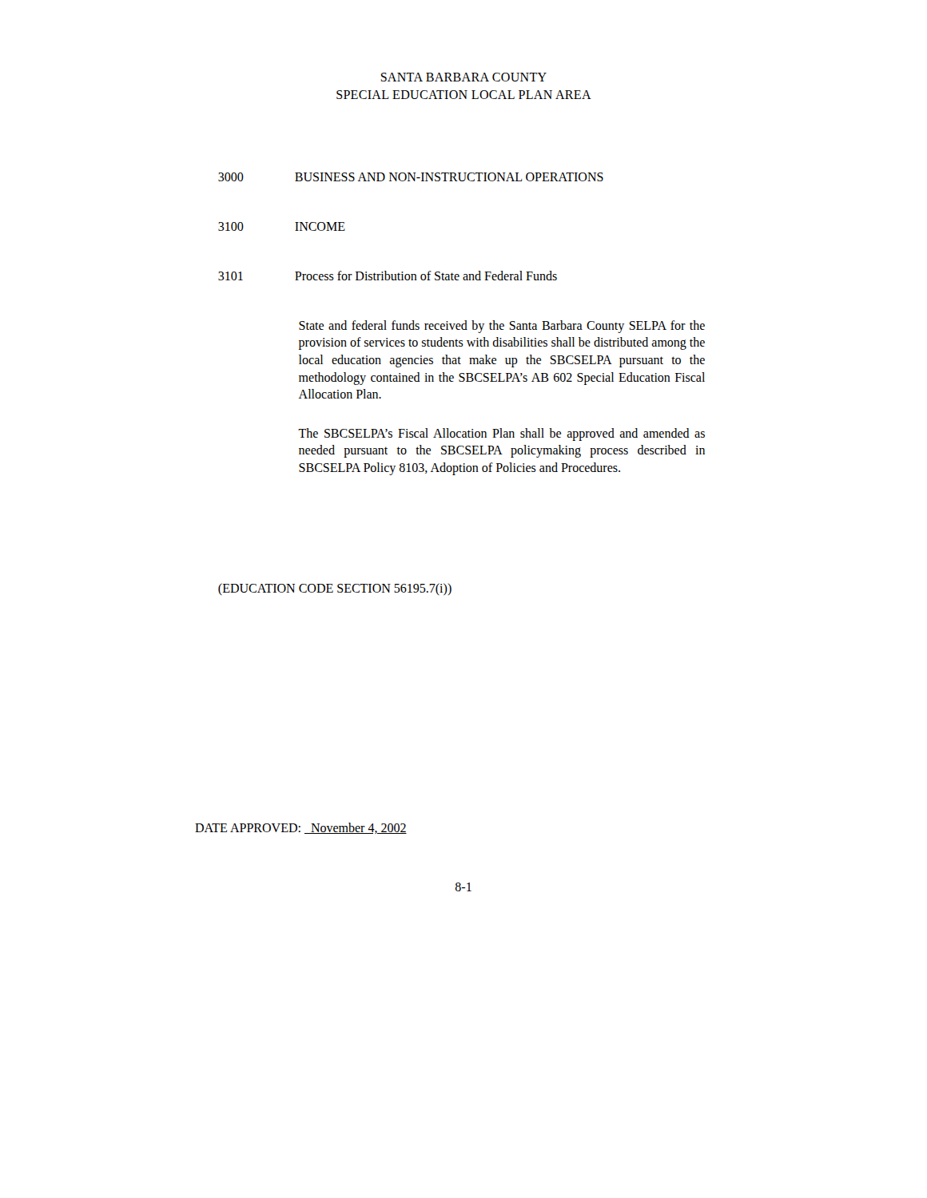SANTA BARBARA COUNTY
SPECIAL EDUCATION LOCAL PLAN AREA
3000
BUSINESS AND NON-INSTRUCTIONAL OPERATIONS
3100
INCOME
3101
Process for Distribution of State and Federal Funds
State and federal funds received by the Santa Barbara County SELPA for the provision of services to students with disabilities shall be distributed among the local education agencies that make up the SBCSELPA pursuant to the methodology contained in the SBCSELPA’s AB 602 Special Education Fiscal Allocation Plan.
The SBCSELPA’s Fiscal Allocation Plan shall be approved and amended as needed pursuant to the SBCSELPA policymaking process described in SBCSELPA Policy 8103, Adoption of Policies and Procedures.
(EDUCATION CODE SECTION 56195.7(i))
DATE APPROVED: November 4, 2002
8-1